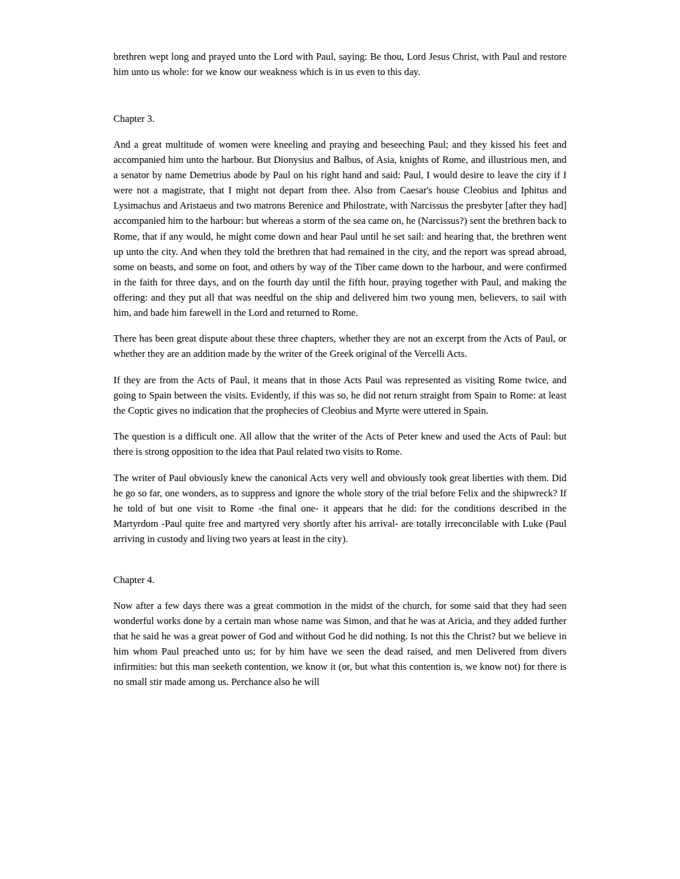brethren wept long and prayed unto the Lord with Paul, saying: Be thou, Lord Jesus Christ, with Paul and restore him unto us whole: for we know our weakness which is in us even to this day.
Chapter 3.
And a great multitude of women were kneeling and praying and beseeching Paul; and they kissed his feet and accompanied him unto the harbour. But Dionysius and Balbus, of Asia, knights of Rome, and illustrious men, and a senator by name Demetrius abode by Paul on his right hand and said: Paul, I would desire to leave the city if I were not a magistrate, that I might not depart from thee. Also from Caesar's house Cleobius and Iphitus and Lysimachus and Aristaeus and two matrons Berenice and Philostrate, with Narcissus the presbyter [after they had] accompanied him to the harbour: but whereas a storm of the sea came on, he (Narcissus?) sent the brethren back to Rome, that if any would, he might come down and hear Paul until he set sail: and hearing that, the brethren went up unto the city. And when they told the brethren that had remained in the city, and the report was spread abroad, some on beasts, and some on foot, and others by way of the Tiber came down to the harbour, and were confirmed in the faith for three days, and on the fourth day until the fifth hour, praying together with Paul, and making the offering: and they put all that was needful on the ship and delivered him two young men, believers, to sail with him, and bade him farewell in the Lord and returned to Rome.
There has been great dispute about these three chapters, whether they are not an excerpt from the Acts of Paul, or whether they are an addition made by the writer of the Greek original of the Vercelli Acts.
If they are from the Acts of Paul, it means that in those Acts Paul was represented as visiting Rome twice, and going to Spain between the visits. Evidently, if this was so, he did not return straight from Spain to Rome: at least the Coptic gives no indication that the prophecies of Cleobius and Myrte were uttered in Spain.
The question is a difficult one. All allow that the writer of the Acts of Peter knew and used the Acts of Paul: but there is strong opposition to the idea that Paul related two visits to Rome.
The writer of Paul obviously knew the canonical Acts very well and obviously took great liberties with them. Did he go so far, one wonders, as to suppress and ignore the whole story of the trial before Felix and the shipwreck? If he told of but one visit to Rome -the final one- it appears that he did: for the conditions described in the Martyrdom -Paul quite free and martyred very shortly after his arrival- are totally irreconcilable with Luke (Paul arriving in custody and living two years at least in the city).
Chapter 4.
Now after a few days there was a great commotion in the midst of the church, for some said that they had seen wonderful works done by a certain man whose name was Simon, and that he was at Aricia, and they added further that he said he was a great power of God and without God he did nothing. Is not this the Christ? but we believe in him whom Paul preached unto us; for by him have we seen the dead raised, and men Delivered from divers infirmities: but this man seeketh contention, we know it (or, but what this contention is, we know not) for there is no small stir made among us. Perchance also he will